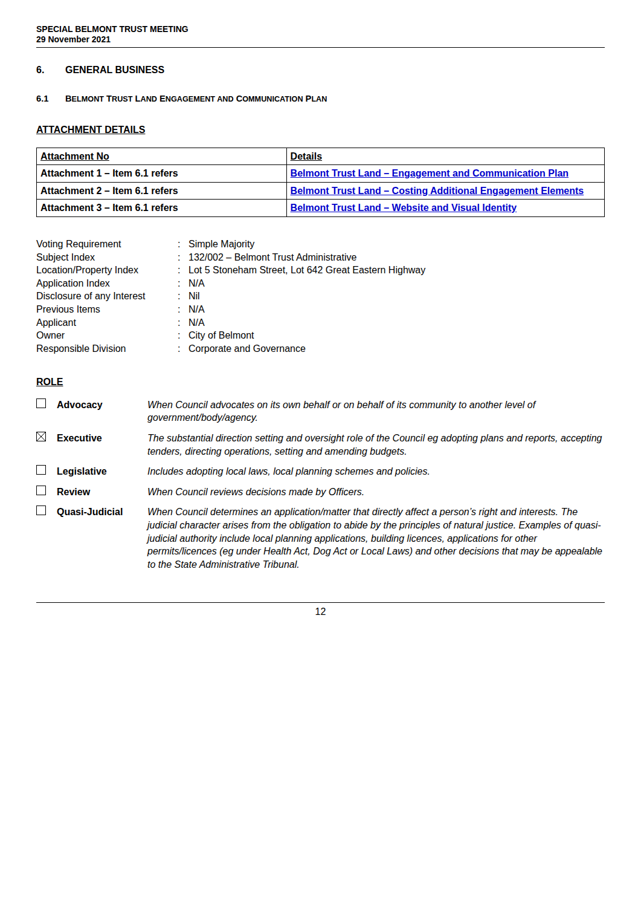SPECIAL BELMONT TRUST MEETING
29 November 2021
6. GENERAL BUSINESS
6.1 BELMONT TRUST LAND ENGAGEMENT AND COMMUNICATION PLAN
ATTACHMENT DETAILS
| Attachment No | Details |
| --- | --- |
| Attachment 1 – Item 6.1 refers | Belmont Trust Land – Engagement and Communication Plan |
| Attachment 2 – Item 6.1 refers | Belmont Trust Land – Costing Additional Engagement Elements |
| Attachment 3 – Item 6.1 refers | Belmont Trust Land – Website and Visual Identity |
| Voting Requirement | : | Simple Majority |
| Subject Index | : | 132/002 – Belmont Trust Administrative |
| Location/Property Index | : | Lot 5 Stoneham Street, Lot 642 Great Eastern Highway |
| Application Index | : | N/A |
| Disclosure of any Interest | : | Nil |
| Previous Items | : | N/A |
| Applicant | : | N/A |
| Owner | : | City of Belmont |
| Responsible Division | : | Corporate and Governance |
ROLE
| | Advocacy | When Council advocates on its own behalf or on behalf of its community to another level of government/body/agency. |
| | Executive | The substantial direction setting and oversight role of the Council eg adopting plans and reports, accepting tenders, directing operations, setting and amending budgets. |
| | Legislative | Includes adopting local laws, local planning schemes and policies. |
| | Review | When Council reviews decisions made by Officers. |
| | Quasi-Judicial | When Council determines an application/matter that directly affect a person’s right and interests. The judicial character arises from the obligation to abide by the principles of natural justice. Examples of quasi-judicial authority include local planning applications, building licences, applications for other permits/licences (eg under Health Act, Dog Act or Local Laws) and other decisions that may be appealable to the State Administrative Tribunal. |
12